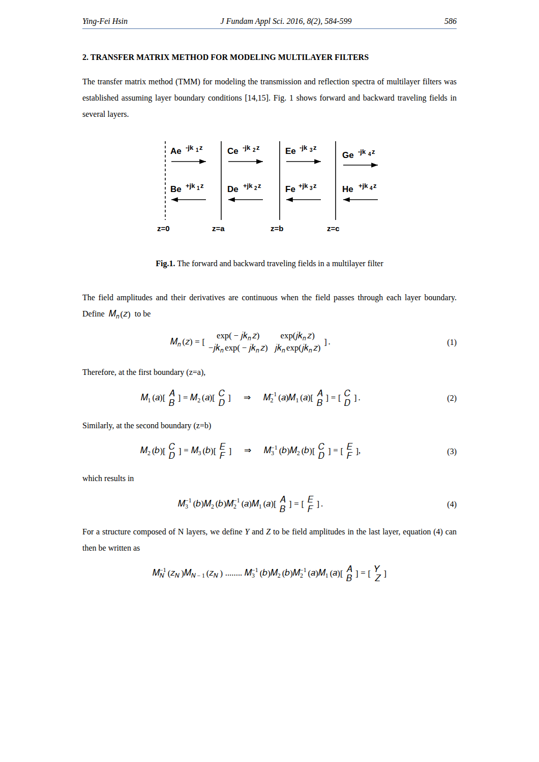Ying-Fei Hsin J Fundam Appl Sci. 2016, 8(2), 584-599 586
2. TRANSFER MATRIX METHOD FOR MODELING MULTILAYER FILTERS
The transfer matrix method (TMM) for modeling the transmission and reflection spectra of multilayer filters was established assuming layer boundary conditions [14,15]. Fig. 1 shows forward and backward traveling fields in several layers.
Ae -jk 1 z Be +jk 1 z Ce -jk 2 z De +jk 2 z Ee -jk 3 z Fe +jk 3 z Ge -jk 4 z He +jk 4 z z=0 z=a z=b z=c
Fig.1. The forward and backward traveling fields in a multilayer filter
The field amplitudes and their derivatives are continuous when the field passes through each layer boundary. Define Mn(z) to be
Mn(z) = [ exp(−jknz) exp(jknz) −jknexp(−jknz) jknexp(jknz) ] .
(1)
Therefore, at the first boundary (z=a),
M1(a) [AB] = M2(a) [CD] ⇒ M2−1(a) M1(a) [AB] = [CD] .
(2)
Similarly, at the second boundary (z=b)
M2(b) [CD] = M3(b) [EF] ⇒ M3−1(b) M2(b) [CD] = [EF] ,
(3)
which results in
M3−1(b) M2(b) M2−1(a) M1(a) [AB] = [EF] .
(4)
For a structure composed of N layers, we define Y and Z to be field amplitudes in the last layer, equation (4) can then be written as
MN−1(zN) MN−1(zN) ........ M3−1(b) M2(b) M2−1(a) M1(a) [AB] = [YZ]